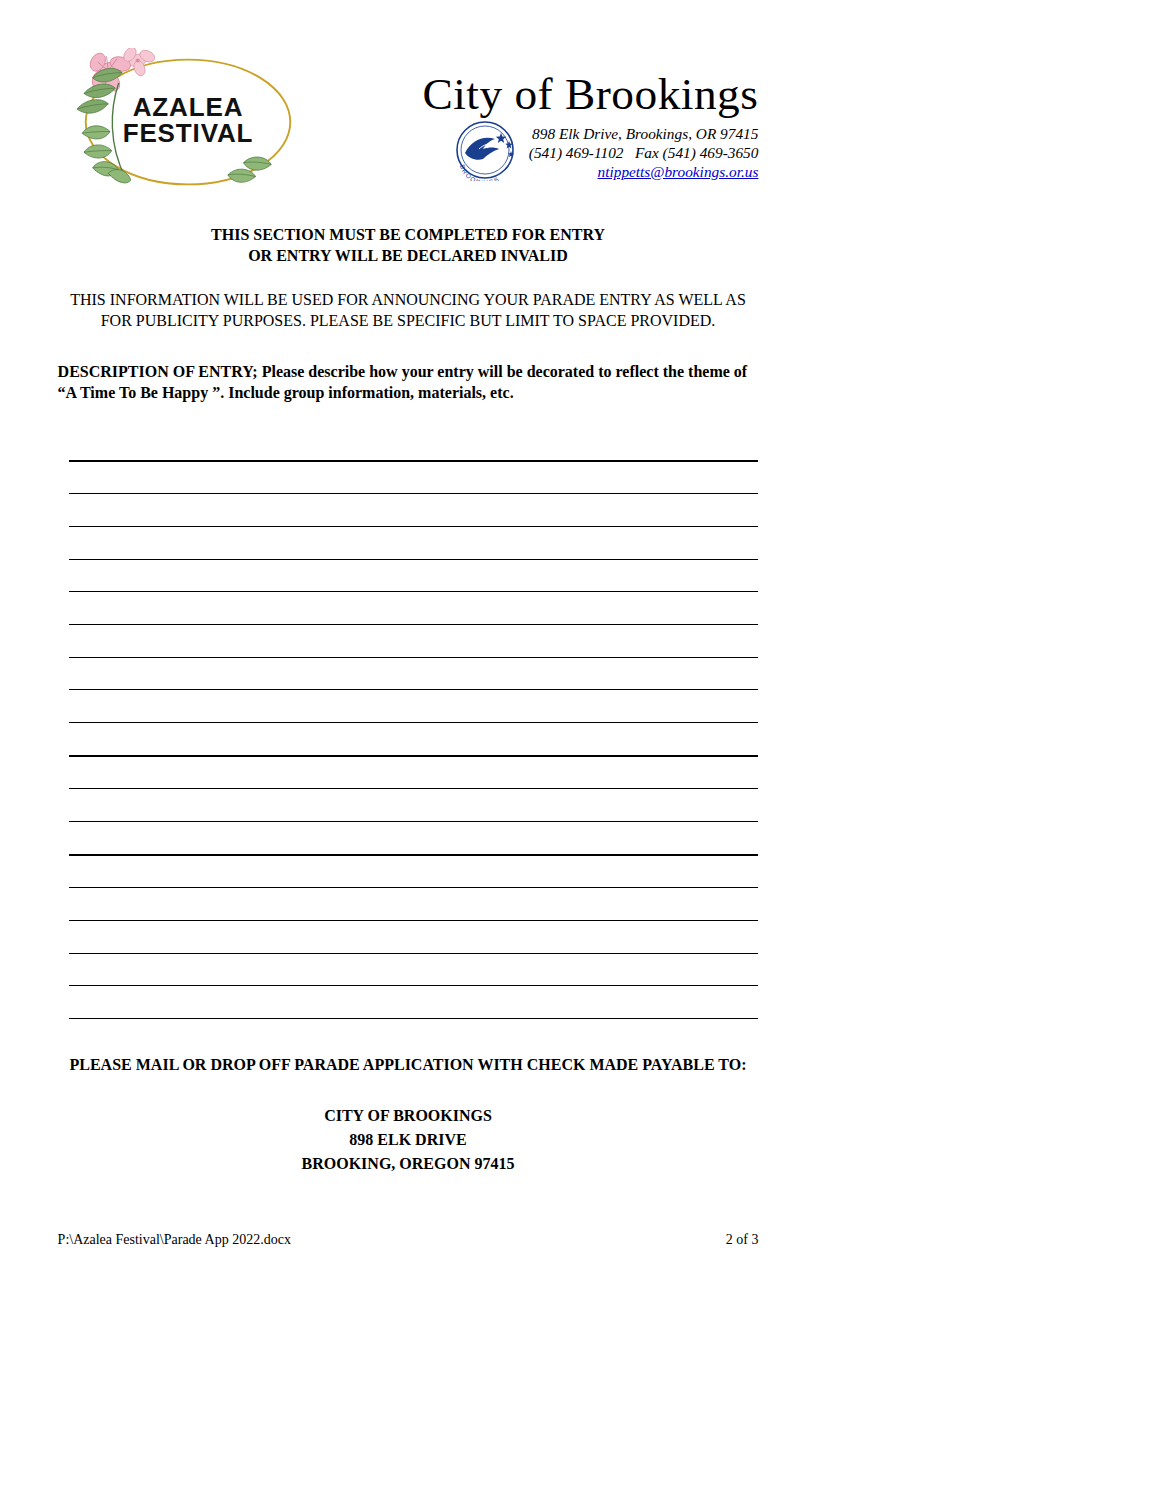AZALEA FESTIVAL
City of Brookings
BROOKINGS
898 Elk Drive, Brookings, OR 97415
(541) 469-1102 Fax (541) 469-3650
ntippetts@brookings.or.us
THIS SECTION MUST BE COMPLETED FOR ENTRY
OR ENTRY WILL BE DECLARED INVALID
THIS INFORMATION WILL BE USED FOR ANNOUNCING YOUR PARADE ENTRY AS WELL AS FOR PUBLICITY PURPOSES. PLEASE BE SPECIFIC BUT LIMIT TO SPACE PROVIDED.
DESCRIPTION OF ENTRY; Please describe how your entry will be decorated to reflect the theme of “A Time To Be Happy ”. Include group information, materials, etc.
PLEASE MAIL OR DROP OFF PARADE APPLICATION WITH CHECK MADE PAYABLE TO:
CITY OF BROOKINGS
898 ELK DRIVE
BROOKING, OREGON 97415
P:\Azalea Festival\Parade App 2022.docx
2 of 3